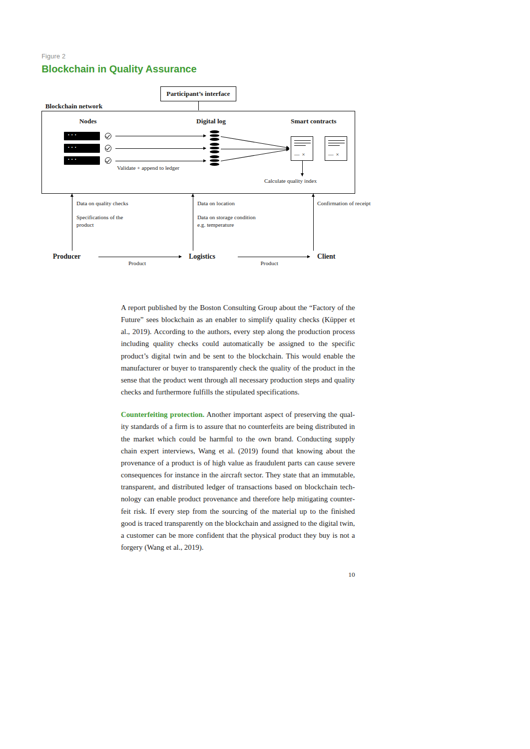Figure 2
Blockchain in Quality Assurance
Participant’s interface
Blockchain network
Nodes
Digital log
Smart contracts
Validate + append to ledger
— ×
— ×
Calculate quality index
Data on quality checks
Specifications of the
product
Data on location
Data on storage condition
e.g. temperature
Confirmation of receipt
Producer
Logistics
Client
Product
Product
A report published by the Boston Consulting Group about the “Factory of the Future” sees blockchain as an enabler to simplify quality checks (Küpper et al., 2019). According to the authors, every step along the production process including quality checks could automatically be assigned to the specific product’s digital twin and be sent to the blockchain. This would enable the manufacturer or buyer to transparently check the quality of the product in the sense that the product went through all necessary production steps and quality checks and furthermore fulfills the stipulated specifications.
Counterfeiting protection. Another important aspect of preserving the quality standards of a firm is to assure that no counterfeits are being distributed in the market which could be harmful to the own brand. Conducting supply chain expert interviews, Wang et al. (2019) found that knowing about the provenance of a product is of high value as fraudulent parts can cause severe consequences for instance in the aircraft sector. They state that an immutable, transparent, and distributed ledger of transactions based on blockchain technology can enable product provenance and therefore help mitigating counterfeit risk. If every step from the sourcing of the material up to the finished good is traced transparently on the blockchain and assigned to the digital twin, a customer can be more confident that the physical product they buy is not a forgery (Wang et al., 2019).
10